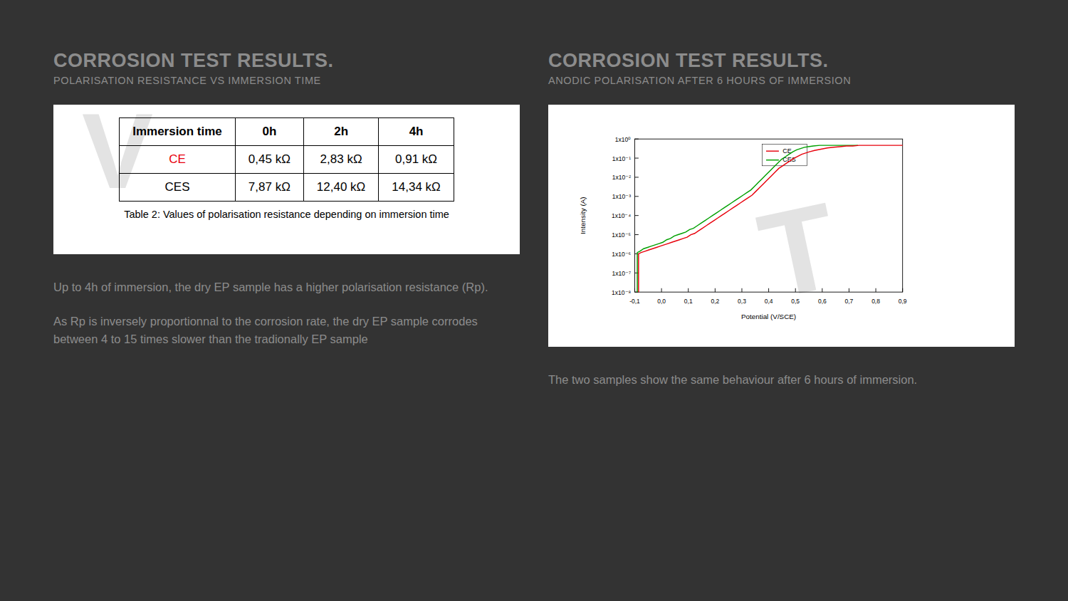Corrosion test results.
Polarisation resistance vs immersion time
V
| Immersion time | 0h | 2h | 4h |
| --- | --- | --- | --- |
| CE | 0,45 kΩ | 2,83 kΩ | 0,91 kΩ |
| CES | 7,87 kΩ | 12,40 kΩ | 14,34 kΩ |
Table 2: Values of polarisation resistance depending on immersion time
Up to 4h of immersion, the dry EP sample has a higher polarisation resistance (Rp).
As Rp is inversely proportionnal to the corrosion rate, the dry EP sample corrodes between 4 to 15 times slower than the tradionally EP sample
Corrosion test results.
Anodic polarisation after 6 hours of immersion
T
1x10⁰ 1x10⁻¹ 1x10⁻² 1x10⁻³ 1x10⁻⁴ 1x10⁻⁵ 1x10⁻⁶ 1x10⁻⁷ 1x10⁻⁸ -0,1 0,0 0,1 0,2 0,3 0,4 0,5 0,6 0,7 0,8 0,9 Potential (V/SCE) Intensity (A) CE CES
The two samples show the same behaviour after 6 hours of immersion.